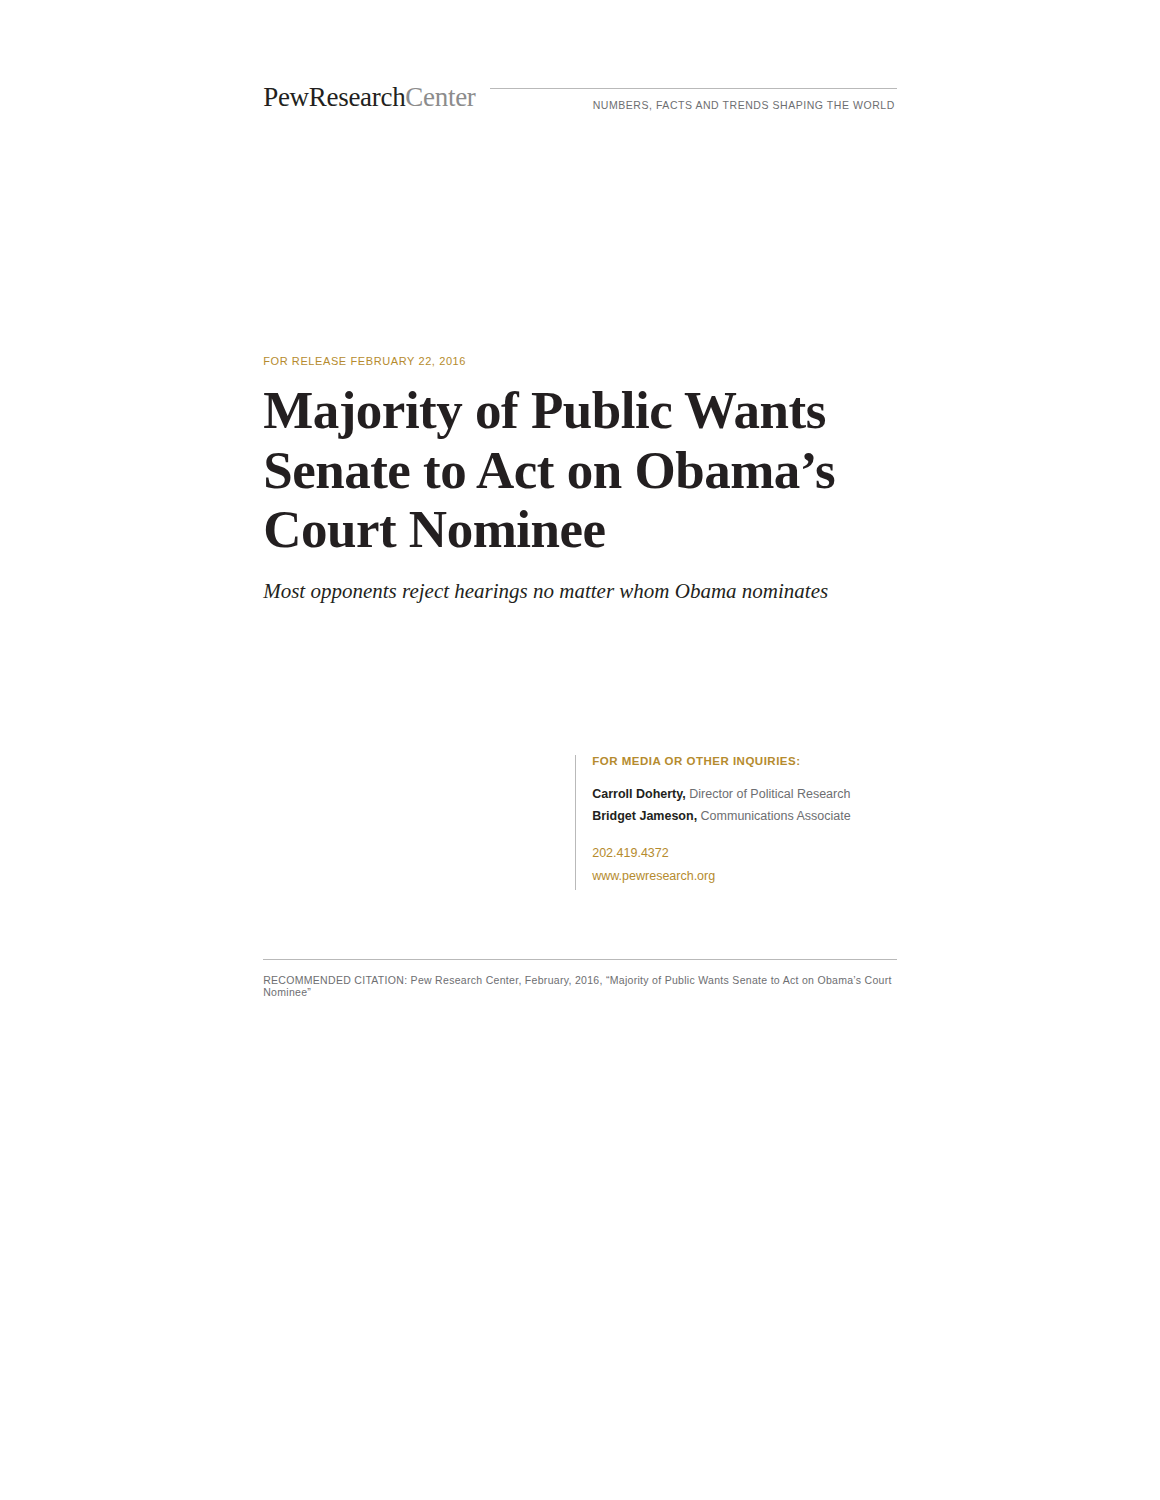Pew Research Center
Numbers, Facts and Trends Shaping the World
For Release February 22, 2016
Majority of Public Wants Senate to Act on Obama’s Court Nominee
Most opponents reject hearings no matter whom Obama nominates
For media or other inquiries:
Carroll Doherty, Director of Political Research
Bridget Jameson, Communications Associate
202.419.4372
www.pewresearch.org
Recommended citation: Pew Research Center, February, 2016, “Majority of Public Wants Senate to Act on Obama’s Court Nominee”